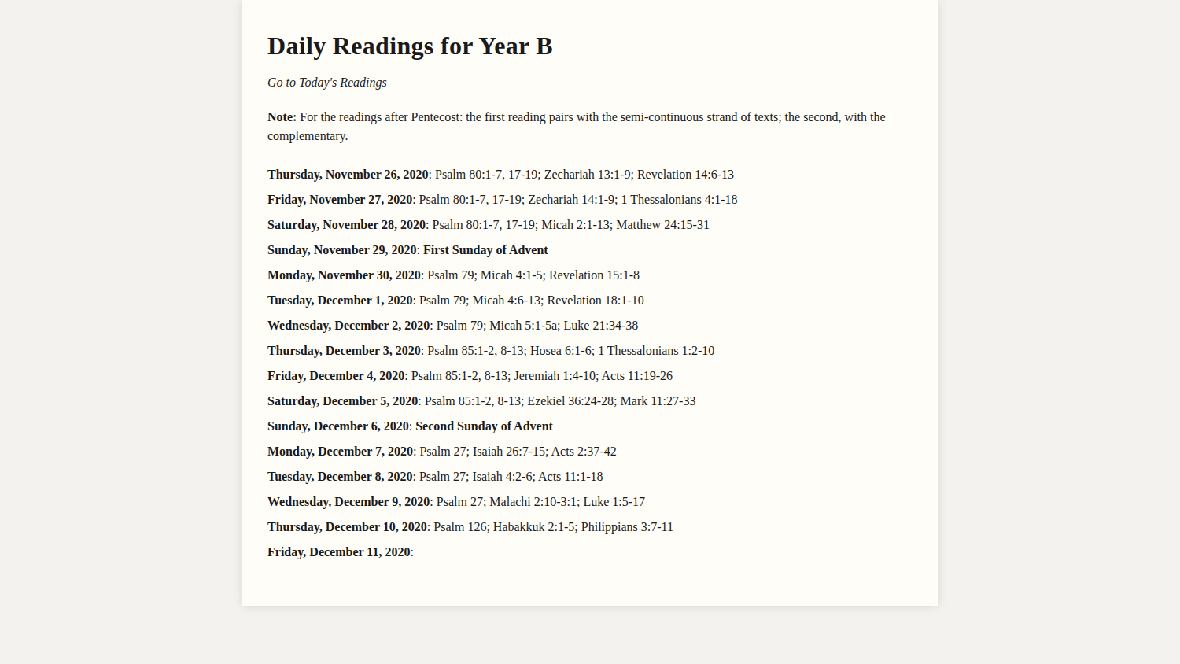Daily Readings for Year B
Go to Today's Readings
Note: For the readings after Pentecost: the first reading pairs with the semi-continuous strand of texts; the second, with the complementary.
Thursday, November 26, 2020: Psalm 80:1-7, 17-19; Zechariah 13:1-9; Revelation 14:6-13
Friday, November 27, 2020: Psalm 80:1-7, 17-19; Zechariah 14:1-9; 1 Thessalonians 4:1-18
Saturday, November 28, 2020: Psalm 80:1-7, 17-19; Micah 2:1-13; Matthew 24:15-31
Sunday, November 29, 2020: First Sunday of Advent
Monday, November 30, 2020: Psalm 79; Micah 4:1-5; Revelation 15:1-8
Tuesday, December 1, 2020: Psalm 79; Micah 4:6-13; Revelation 18:1-10
Wednesday, December 2, 2020: Psalm 79; Micah 5:1-5a; Luke 21:34-38
Thursday, December 3, 2020: Psalm 85:1-2, 8-13; Hosea 6:1-6; 1 Thessalonians 1:2-10
Friday, December 4, 2020: Psalm 85:1-2, 8-13; Jeremiah 1:4-10; Acts 11:19-26
Saturday, December 5, 2020: Psalm 85:1-2, 8-13; Ezekiel 36:24-28; Mark 11:27-33
Sunday, December 6, 2020: Second Sunday of Advent
Monday, December 7, 2020: Psalm 27; Isaiah 26:7-15; Acts 2:37-42
Tuesday, December 8, 2020: Psalm 27; Isaiah 4:2-6; Acts 11:1-18
Wednesday, December 9, 2020: Psalm 27; Malachi 2:10-3:1; Luke 1:5-17
Thursday, December 10, 2020: Psalm 126; Habakkuk 2:1-5; Philippians 3:7-11
Friday, December 11, 2020: